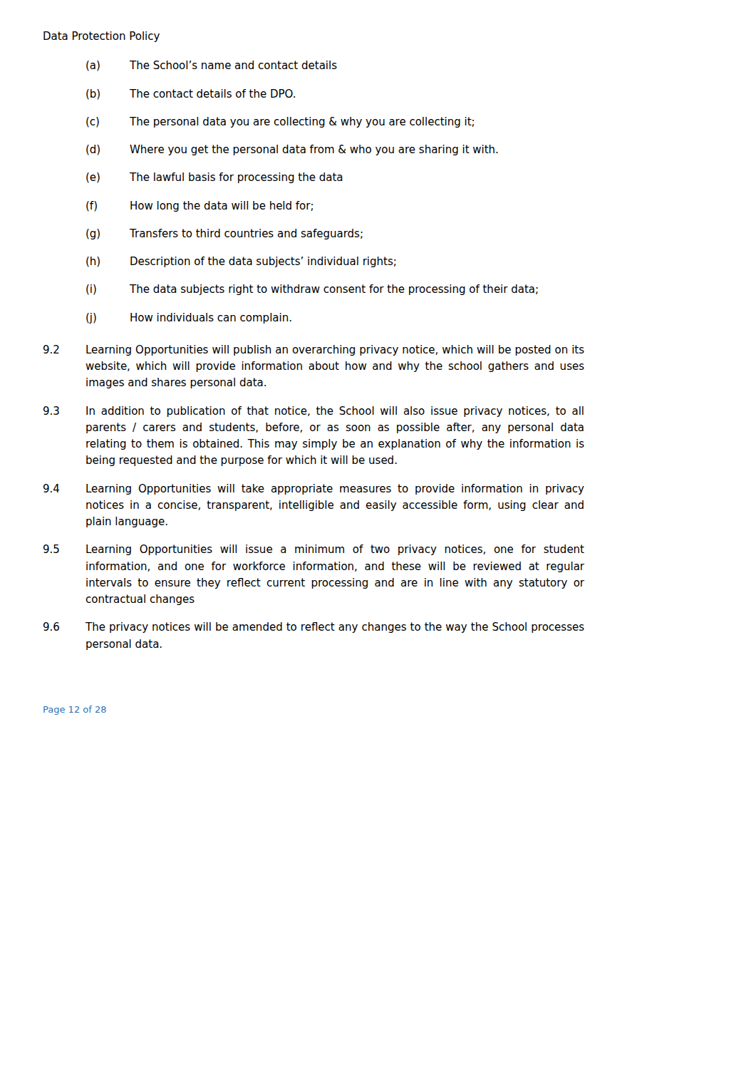Data Protection Policy
(a) The School’s name and contact details
(b) The contact details of the DPO.
(c) The personal data you are collecting & why you are collecting it;
(d) Where you get the personal data from & who you are sharing it with.
(e) The lawful basis for processing the data
(f) How long the data will be held for;
(g) Transfers to third countries and safeguards;
(h) Description of the data subjects’ individual rights;
(i) The data subjects right to withdraw consent for the processing of their data;
(j) How individuals can complain.
9.2 Learning Opportunities will publish an overarching privacy notice, which will be posted on its website, which will provide information about how and why the school gathers and uses images and shares personal data.
9.3 In addition to publication of that notice, the School will also issue privacy notices, to all parents / carers and students, before, or as soon as possible after, any personal data relating to them is obtained. This may simply be an explanation of why the information is being requested and the purpose for which it will be used.
9.4 Learning Opportunities will take appropriate measures to provide information in privacy notices in a concise, transparent, intelligible and easily accessible form, using clear and plain language.
9.5 Learning Opportunities will issue a minimum of two privacy notices, one for student information, and one for workforce information, and these will be reviewed at regular intervals to ensure they reflect current processing and are in line with any statutory or contractual changes
9.6 The privacy notices will be amended to reflect any changes to the way the School processes personal data.
Page 12 of 28